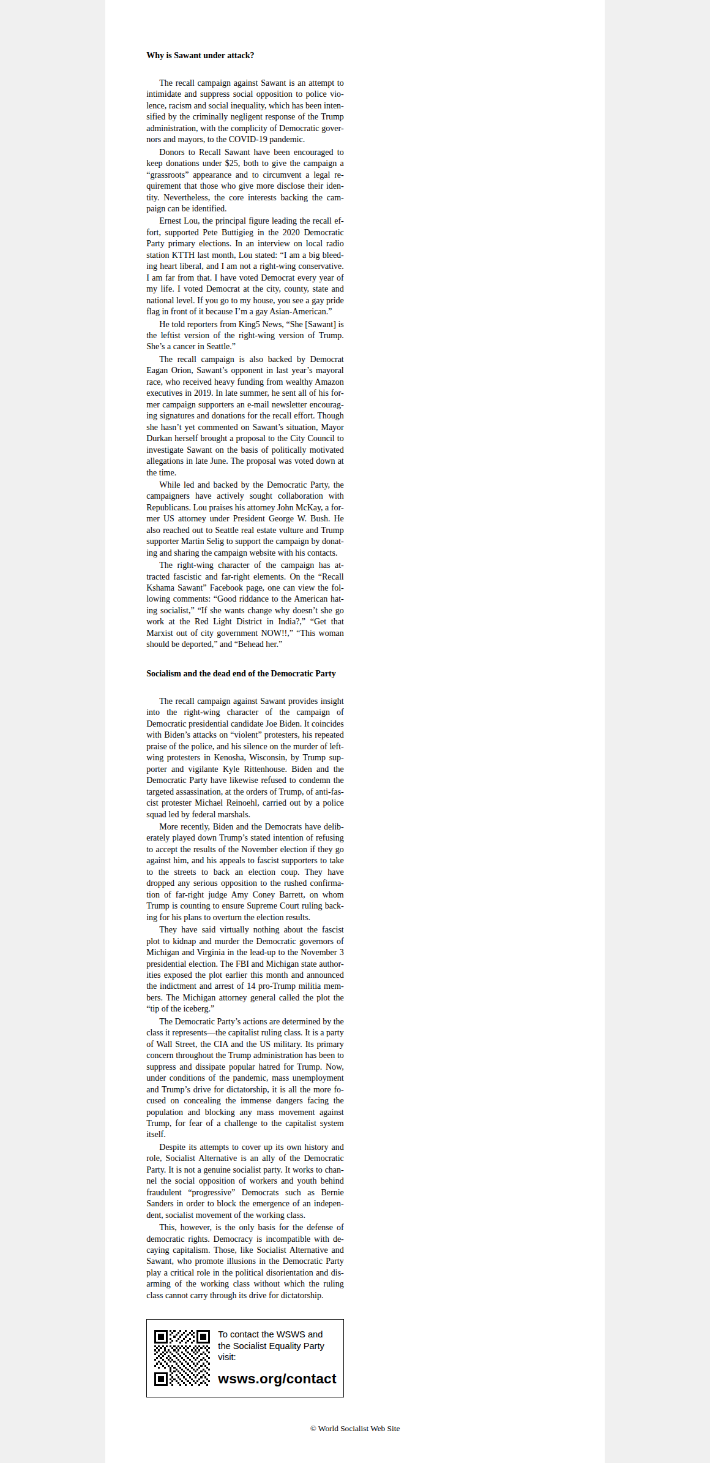Why is Sawant under attack?
The recall campaign against Sawant is an attempt to intimidate and suppress social opposition to police violence, racism and social inequality, which has been intensified by the criminally negligent response of the Trump administration, with the complicity of Democratic governors and mayors, to the COVID-19 pandemic.
Donors to Recall Sawant have been encouraged to keep donations under $25, both to give the campaign a “grassroots” appearance and to circumvent a legal requirement that those who give more disclose their identity. Nevertheless, the core interests backing the campaign can be identified.
Ernest Lou, the principal figure leading the recall effort, supported Pete Buttigieg in the 2020 Democratic Party primary elections. In an interview on local radio station KTTH last month, Lou stated: “I am a big bleeding heart liberal, and I am not a right-wing conservative. I am far from that. I have voted Democrat every year of my life. I voted Democrat at the city, county, state and national level. If you go to my house, you see a gay pride flag in front of it because I’m a gay Asian-American.”
He told reporters from King5 News, “She [Sawant] is the leftist version of the right-wing version of Trump. She’s a cancer in Seattle.”
The recall campaign is also backed by Democrat Eagan Orion, Sawant’s opponent in last year’s mayoral race, who received heavy funding from wealthy Amazon executives in 2019. In late summer, he sent all of his former campaign supporters an e-mail newsletter encouraging signatures and donations for the recall effort. Though she hasn’t yet commented on Sawant’s situation, Mayor Durkan herself brought a proposal to the City Council to investigate Sawant on the basis of politically motivated allegations in late June. The proposal was voted down at the time.
While led and backed by the Democratic Party, the campaigners have actively sought collaboration with Republicans. Lou praises his attorney John McKay, a former US attorney under President George W. Bush. He also reached out to Seattle real estate vulture and Trump supporter Martin Selig to support the campaign by donating and sharing the campaign website with his contacts.
The right-wing character of the campaign has attracted fascistic and far-right elements. On the “Recall Kshama Sawant” Facebook page, one can view the following comments: “Good riddance to the American hating socialist,” “If she wants change why doesn’t she go work at the Red Light District in India?,” “Get that Marxist out of city government NOW!!,” “This woman should be deported,” and “Behead her.”
Socialism and the dead end of the Democratic Party
The recall campaign against Sawant provides insight into the right-wing character of the campaign of Democratic presidential candidate Joe Biden. It coincides with Biden’s attacks on “violent” protesters, his repeated praise of the police, and his silence on the murder of left-wing protesters in Kenosha, Wisconsin, by Trump supporter and vigilante Kyle Rittenhouse. Biden and the Democratic Party have likewise refused to condemn the targeted assassination, at the orders of Trump, of anti-fascist protester Michael Reinoehl, carried out by a police squad led by federal marshals.
More recently, Biden and the Democrats have deliberately played down Trump’s stated intention of refusing to accept the results of the November election if they go against him, and his appeals to fascist supporters to take to the streets to back an election coup. They have dropped any serious opposition to the rushed confirmation of far-right judge Amy Coney Barrett, on whom Trump is counting to ensure Supreme Court ruling backing for his plans to overturn the election results.
They have said virtually nothing about the fascist plot to kidnap and murder the Democratic governors of Michigan and Virginia in the lead-up to the November 3 presidential election. The FBI and Michigan state authorities exposed the plot earlier this month and announced the indictment and arrest of 14 pro-Trump militia members. The Michigan attorney general called the plot the “tip of the iceberg.”
The Democratic Party’s actions are determined by the class it represents—the capitalist ruling class. It is a party of Wall Street, the CIA and the US military. Its primary concern throughout the Trump administration has been to suppress and dissipate popular hatred for Trump. Now, under conditions of the pandemic, mass unemployment and Trump’s drive for dictatorship, it is all the more focused on concealing the immense dangers facing the population and blocking any mass movement against Trump, for fear of a challenge to the capitalist system itself.
Despite its attempts to cover up its own history and role, Socialist Alternative is an ally of the Democratic Party. It is not a genuine socialist party. It works to channel the social opposition of workers and youth behind fraudulent “progressive” Democrats such as Bernie Sanders in order to block the emergence of an independent, socialist movement of the working class.
This, however, is the only basis for the defense of democratic rights. Democracy is incompatible with decaying capitalism. Those, like Socialist Alternative and Sawant, who promote illusions in the Democratic Party play a critical role in the political disorientation and disarming of the working class without which the ruling class cannot carry through its drive for dictatorship.
To contact the WSWS and the Socialist Equality Party visit: wsws.org/contact
© World Socialist Web Site